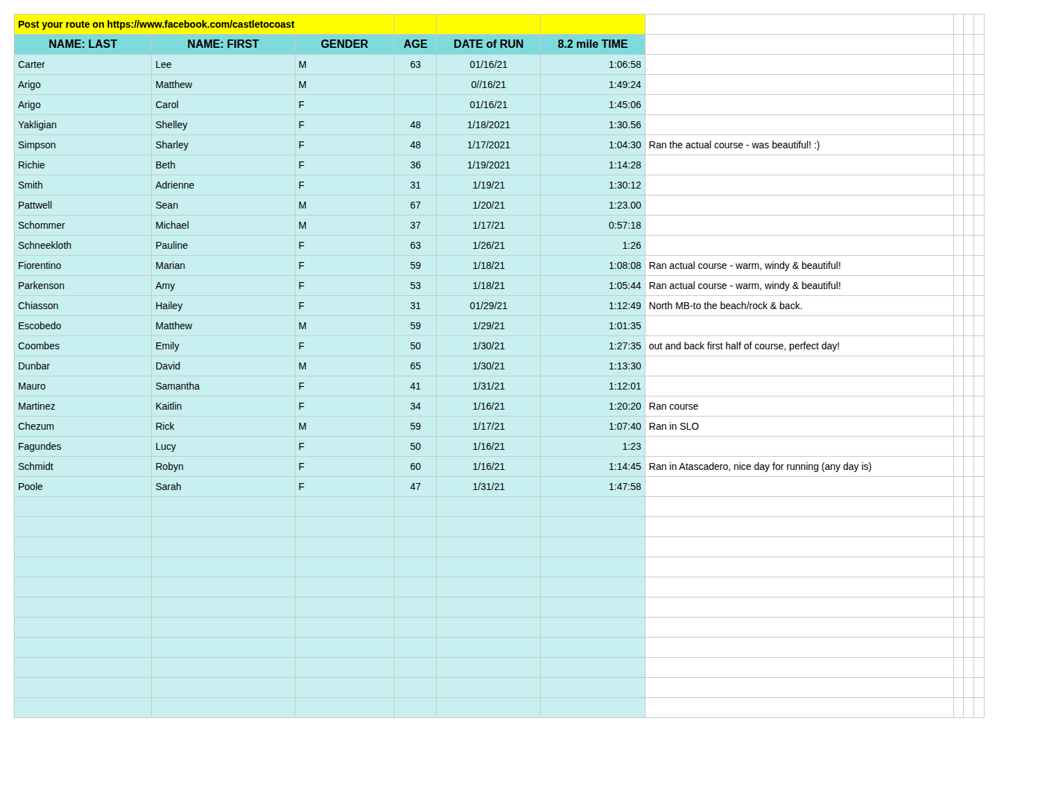| Post your route on https://www.facebook.com/castletocoast | | | | | | | |
| NAME: LAST | NAME: FIRST | GENDER | AGE | DATE of RUN | 8.2 mile TIME | | | | |
| Carter | Lee | M | 63 | 01/16/21 | 1:06:58 | | | | |
| Arigo | Matthew | M | | 0//16/21 | 1:49:24 | | | | |
| Arigo | Carol | F | | 01/16/21 | 1:45:06 | | | | |
| Yakligian | Shelley | F | 48 | 1/18/2021 | 1:30.56 | | | | |
| Simpson | Sharley | F | 48 | 1/17/2021 | 1:04:30 | Ran the actual course - was beautiful! :) | | | |
| Richie | Beth | F | 36 | 1/19/2021 | 1:14:28 | | | | |
| Smith | Adrienne | F | 31 | 1/19/21 | 1:30:12 | | | | |
| Pattwell | Sean | M | 67 | 1/20/21 | 1:23.00 | | | | |
| Schommer | Michael | M | 37 | 1/17/21 | 0:57:18 | | | | |
| Schneekloth | Pauline | F | 63 | 1/26/21 | 1:26 | | | | |
| Fiorentino | Marian | F | 59 | 1/18/21 | 1:08:08 | Ran actual course - warm, windy & beautiful! | | | |
| Parkenson | Amy | F | 53 | 1/18/21 | 1:05:44 | Ran actual course - warm, windy & beautiful! | | | |
| Chiasson | Hailey | F | 31 | 01/29/21 | 1:12:49 | North MB-to the beach/rock & back. | | | |
| Escobedo | Matthew | M | 59 | 1/29/21 | 1:01:35 | | | | |
| Coombes | Emily | F | 50 | 1/30/21 | 1:27:35 | out and back first half of course, perfect day! | | | |
| Dunbar | David | M | 65 | 1/30/21 | 1:13:30 | | | | |
| Mauro | Samantha | F | 41 | 1/31/21 | 1:12:01 | | | | |
| Martinez | Kaitlin | F | 34 | 1/16/21 | 1:20:20 | Ran course | | | |
| Chezum | Rick | M | 59 | 1/17/21 | 1:07:40 | Ran in SLO | | | |
| Fagundes | Lucy | F | 50 | 1/16/21 | 1:23 | | | | |
| Schmidt | Robyn | F | 60 | 1/16/21 | 1:14:45 | Ran in Atascadero, nice day for running (any day is) | | | |
| Poole | Sarah | F | 47 | 1/31/21 | 1:47:58 | | | | |